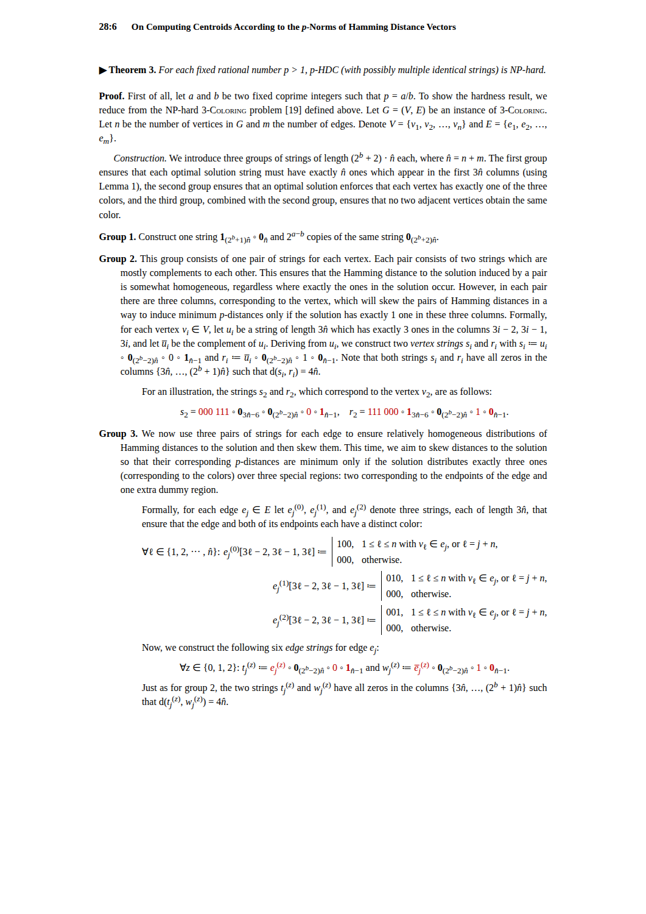28:6 On Computing Centroids According to the p-Norms of Hamming Distance Vectors
▶ Theorem 3. For each fixed rational number p > 1, p-HDC (with possibly multiple identical strings) is NP-hard.
Proof. First of all, let a and b be two fixed coprime integers such that p = a/b. To show the hardness result, we reduce from the NP-hard 3-Coloring problem [19] defined above. Let G = (V, E) be an instance of 3-Coloring. Let n be the number of vertices in G and m the number of edges. Denote V = {v1, v2, …, vn} and E = {e1, e2, …, em}.
Construction. We introduce three groups of strings of length (2b + 2) · n̂ each, where n̂ = n + m. The first group ensures that each optimal solution string must have exactly n̂ ones which appear in the first 3n̂ columns (using Lemma 1), the second group ensures that an optimal solution enforces that each vertex has exactly one of the three colors, and the third group, combined with the second group, ensures that no two adjacent vertices obtain the same color.
Group 1. Construct one string 1(2b+1)n̂ ◦ 0n̂ and 2a−b copies of the same string 0(2b+2)n̂.
Group 2. This group consists of one pair of strings for each vertex. Each pair consists of two strings which are mostly complements to each other. This ensures that the Hamming distance to the solution induced by a pair is somewhat homogeneous, regardless where exactly the ones in the solution occur. However, in each pair there are three columns, corresponding to the vertex, which will skew the pairs of Hamming distances in a way to induce minimum p-distances only if the solution has exactly 1 one in these three columns. Formally, for each vertex vi ∈ V, let ui be a string of length 3n̂ which has exactly 3 ones in the columns 3i − 2, 3i − 1, 3i, and let u̅i be the complement of ui. Deriving from ui, we construct two vertex strings si and ri with si ≔ ui ◦ 0(2b−2)n̂ ◦ 0 ◦ 1n̂−1 and ri ≔ u̅i ◦ 0(2b−2)n̂ ◦ 1 ◦ 0n̂−1. Note that both strings si and ri have all zeros in the columns {3n̂, …, (2b + 1)n̂} such that d(si, ri) = 4n̂.
For an illustration, the strings s2 and r2, which correspond to the vertex v2, are as follows:
s2 = 000 111 ◦ 03n̂−6 ◦ 0(2b−2)n̂ ◦ 0 ◦ 1n̂−1, r2 = 111 000 ◦ 13n̂−6 ◦ 0(2b−2)n̂ ◦ 1 ◦ 0n̂−1.
Group 3. We now use three pairs of strings for each edge to ensure relatively homogeneous distributions of Hamming distances to the solution and then skew them. This time, we aim to skew distances to the solution so that their corresponding p-distances are minimum only if the solution distributes exactly three ones (corresponding to the colors) over three special regions: two corresponding to the endpoints of the edge and one extra dummy region.
Formally, for each edge ej ∈ E let ej(0), ej(1), and ej(2) denote three strings, each of length 3n̂, that ensure that the edge and both of its endpoints each have a distinct color:
∀ℓ ∈ {1, 2, ··· , n̂}: ej(0)[3ℓ − 2, 3ℓ − 1, 3ℓ] ≔
100,
1 ≤ ℓ ≤ n with vℓ ∈ ej, or ℓ = j + n,
000,
otherwise.
ej(1)[3ℓ − 2, 3ℓ − 1, 3ℓ] ≔
010,
1 ≤ ℓ ≤ n with vℓ ∈ ej, or ℓ = j + n,
000,
otherwise.
ej(2)[3ℓ − 2, 3ℓ − 1, 3ℓ] ≔
001,
1 ≤ ℓ ≤ n with vℓ ∈ ej, or ℓ = j + n,
000,
otherwise.
Now, we construct the following six edge strings for edge ej:
∀z ∈ {0, 1, 2}: tj(z) ≔ ej(z) ◦ 0(2b−2)n̂ ◦ 0 ◦ 1n̂−1 and wj(z) ≔ e̅j(z) ◦ 0(2b−2)n̂ ◦ 1 ◦ 0n̂−1.
Just as for group 2, the two strings tj(z) and wj(z) have all zeros in the columns {3n̂, …, (2b + 1)n̂} such that d(tj(z), wj(z)) = 4n̂.